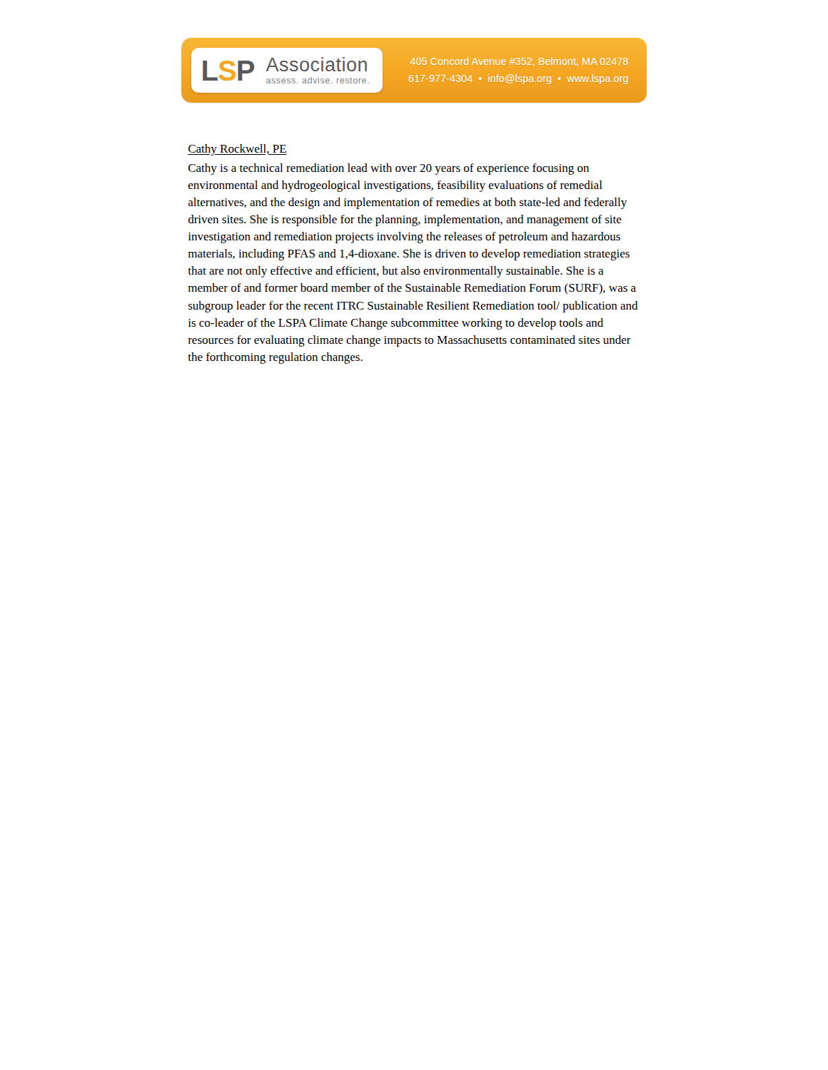LSP
Association assess. advise. restore.
405 Concord Avenue #352, Belmont, MA 02478
617-977-4304 • info@lspa.org • www.lspa.org
Cathy Rockwell, PE
Cathy is a technical remediation lead with over 20 years of experience focusing on environmental and hydrogeological investigations, feasibility evaluations of remedial alternatives, and the design and implementation of remedies at both state-led and federally driven sites. She is responsible for the planning, implementation, and management of site investigation and remediation projects involving the releases of petroleum and hazardous materials, including PFAS and 1,4-dioxane. She is driven to develop remediation strategies that are not only effective and efficient, but also environmentally sustainable. She is a member of and former board member of the Sustainable Remediation Forum (SURF), was a subgroup leader for the recent ITRC Sustainable Resilient Remediation tool/ publication and is co-leader of the LSPA Climate Change subcommittee working to develop tools and resources for evaluating climate change impacts to Massachusetts contaminated sites under the forthcoming regulation changes.